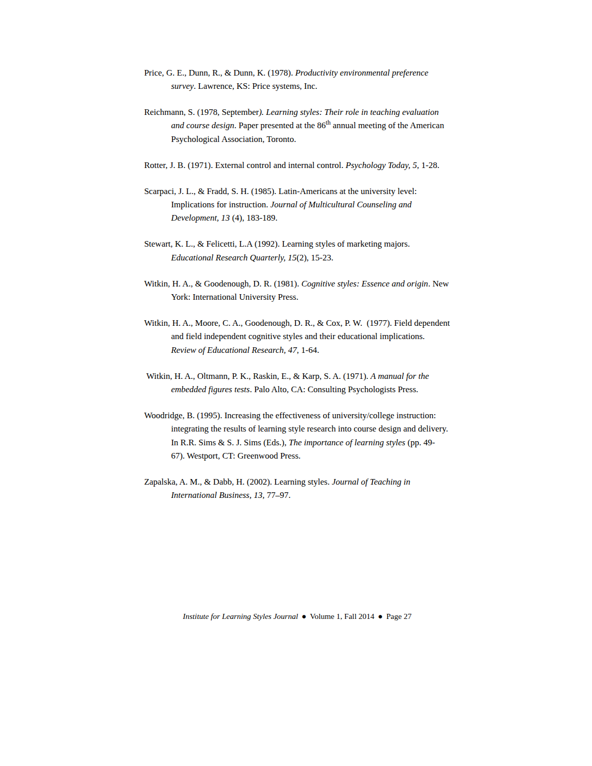Price, G. E., Dunn, R., & Dunn, K. (1978). Productivity environmental preference survey. Lawrence, KS: Price systems, Inc.
Reichmann, S. (1978, September). Learning styles: Their role in teaching evaluation and course design. Paper presented at the 86th annual meeting of the American Psychological Association, Toronto.
Rotter, J. B. (1971). External control and internal control. Psychology Today, 5, 1-28.
Scarpaci, J. L., & Fradd, S. H. (1985). Latin-Americans at the university level: Implications for instruction. Journal of Multicultural Counseling and Development, 13 (4), 183-189.
Stewart, K. L., & Felicetti, L.A (1992). Learning styles of marketing majors. Educational Research Quarterly, 15(2), 15-23.
Witkin, H. A., & Goodenough, D. R. (1981). Cognitive styles: Essence and origin. New York: International University Press.
Witkin, H. A., Moore, C. A., Goodenough, D. R., & Cox, P. W. (1977). Field dependent and field independent cognitive styles and their educational implications. Review of Educational Research, 47, 1-64.
Witkin, H. A., Oltmann, P. K., Raskin, E., & Karp, S. A. (1971). A manual for the embedded figures tests. Palo Alto, CA: Consulting Psychologists Press.
Woodridge, B. (1995). Increasing the effectiveness of university/college instruction: integrating the results of learning style research into course design and delivery. In R.R. Sims & S. J. Sims (Eds.), The importance of learning styles (pp. 49- 67). Westport, CT: Greenwood Press.
Zapalska, A. M., & Dabb, H. (2002). Learning styles. Journal of Teaching in International Business, 13, 77–97.
Institute for Learning Styles Journal●Volume 1, Fall 2014●Page 27